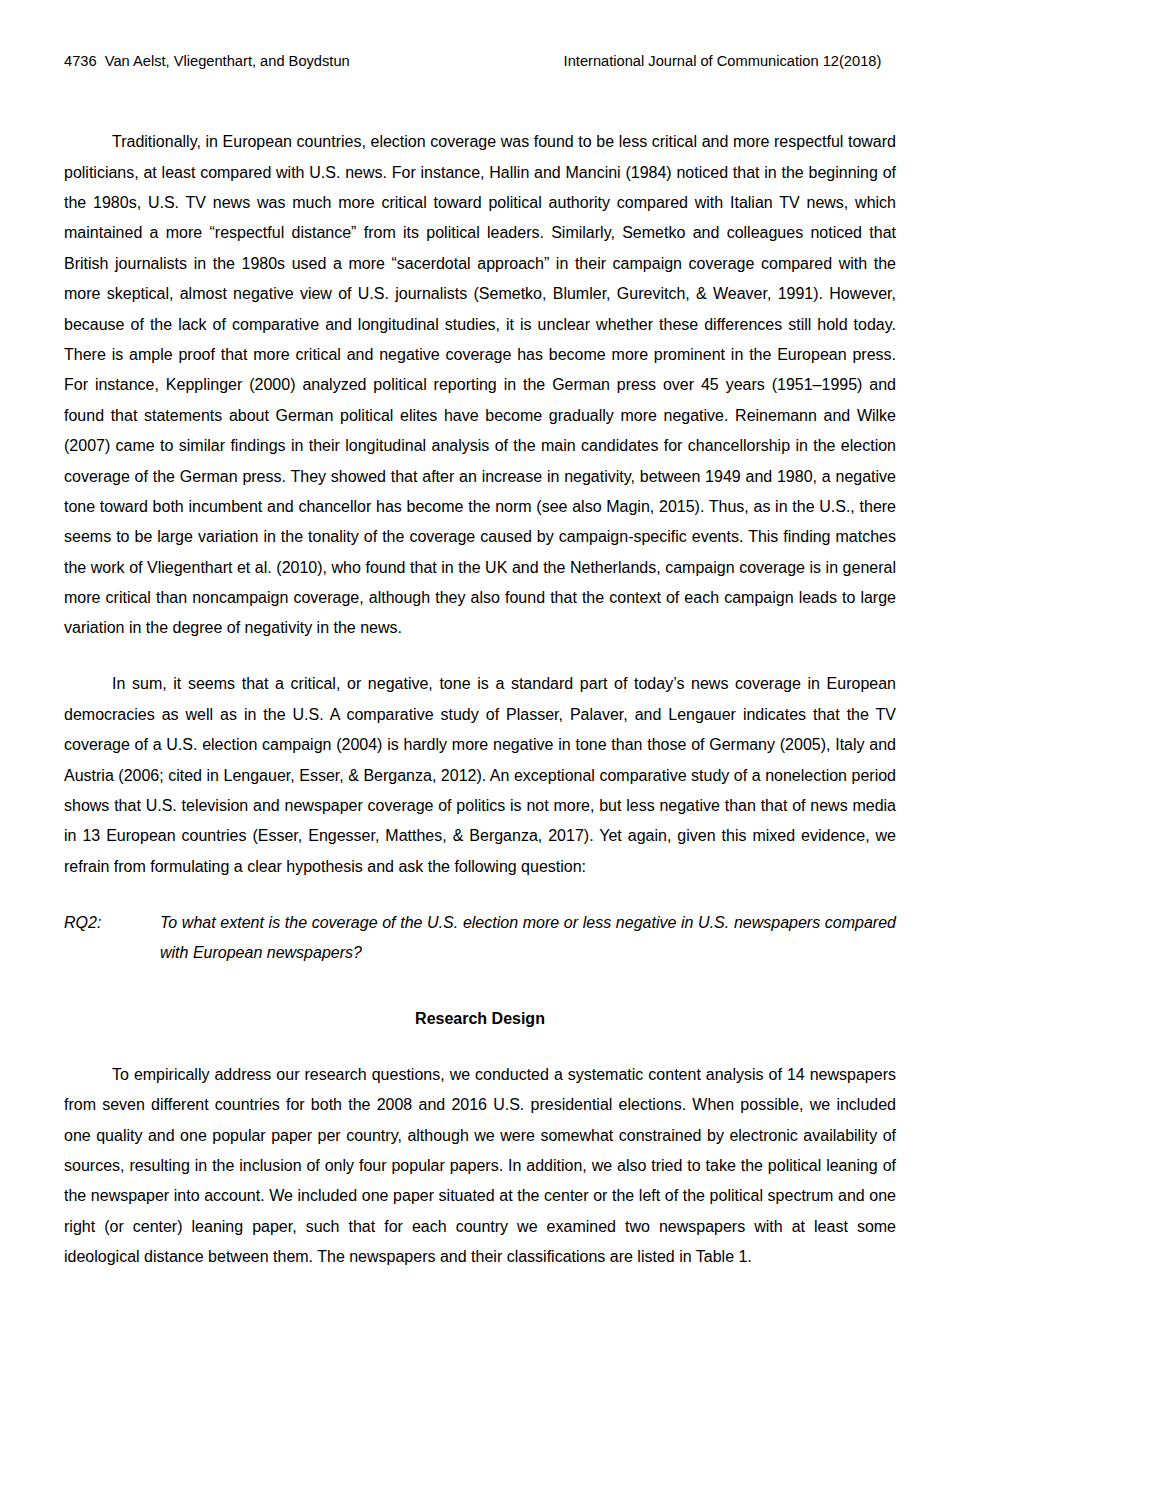4736 Van Aelst, Vliegenthart, and Boydstun International Journal of Communication 12(2018)
Traditionally, in European countries, election coverage was found to be less critical and more respectful toward politicians, at least compared with U.S. news. For instance, Hallin and Mancini (1984) noticed that in the beginning of the 1980s, U.S. TV news was much more critical toward political authority compared with Italian TV news, which maintained a more “respectful distance” from its political leaders. Similarly, Semetko and colleagues noticed that British journalists in the 1980s used a more “sacerdotal approach” in their campaign coverage compared with the more skeptical, almost negative view of U.S. journalists (Semetko, Blumler, Gurevitch, & Weaver, 1991). However, because of the lack of comparative and longitudinal studies, it is unclear whether these differences still hold today. There is ample proof that more critical and negative coverage has become more prominent in the European press. For instance, Kepplinger (2000) analyzed political reporting in the German press over 45 years (1951–1995) and found that statements about German political elites have become gradually more negative. Reinemann and Wilke (2007) came to similar findings in their longitudinal analysis of the main candidates for chancellorship in the election coverage of the German press. They showed that after an increase in negativity, between 1949 and 1980, a negative tone toward both incumbent and chancellor has become the norm (see also Magin, 2015). Thus, as in the U.S., there seems to be large variation in the tonality of the coverage caused by campaign-specific events. This finding matches the work of Vliegenthart et al. (2010), who found that in the UK and the Netherlands, campaign coverage is in general more critical than noncampaign coverage, although they also found that the context of each campaign leads to large variation in the degree of negativity in the news.
In sum, it seems that a critical, or negative, tone is a standard part of today’s news coverage in European democracies as well as in the U.S. A comparative study of Plasser, Palaver, and Lengauer indicates that the TV coverage of a U.S. election campaign (2004) is hardly more negative in tone than those of Germany (2005), Italy and Austria (2006; cited in Lengauer, Esser, & Berganza, 2012). An exceptional comparative study of a nonelection period shows that U.S. television and newspaper coverage of politics is not more, but less negative than that of news media in 13 European countries (Esser, Engesser, Matthes, & Berganza, 2017). Yet again, given this mixed evidence, we refrain from formulating a clear hypothesis and ask the following question:
RQ2: To what extent is the coverage of the U.S. election more or less negative in U.S. newspapers compared with European newspapers?
Research Design
To empirically address our research questions, we conducted a systematic content analysis of 14 newspapers from seven different countries for both the 2008 and 2016 U.S. presidential elections. When possible, we included one quality and one popular paper per country, although we were somewhat constrained by electronic availability of sources, resulting in the inclusion of only four popular papers. In addition, we also tried to take the political leaning of the newspaper into account. We included one paper situated at the center or the left of the political spectrum and one right (or center) leaning paper, such that for each country we examined two newspapers with at least some ideological distance between them. The newspapers and their classifications are listed in Table 1.